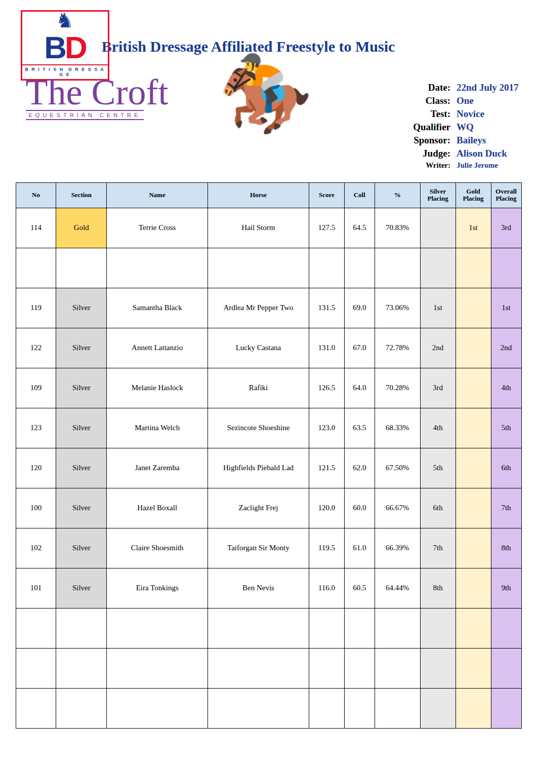♞
BD
B R I T I S H D R E S S A G E
British Dressage Affiliated Freestyle to Music
🏇
The Croft
EQUESTRIAN CENTRE
| Date: | 22nd July 2017 |
| Class: | One |
| Test: | Novice |
| Qualifier | WQ |
| Sponsor: | Baileys |
| Judge: | Alison Duck |
| Writer: | Julie Jerome |
| No | Section | Name | Horse | Score | Coll | % | Silver Placing | Gold Placing | Overall Placing |
| --- | --- | --- | --- | --- | --- | --- | --- | --- | --- |
| 114 | Gold | Terrie Cross | Hail Storm | 127.5 | 64.5 | 70.83% | | 1st | 3rd |
| 119 | Silver | Samantha Black | Ardlea Mr Pepper Two | 131.5 | 69.0 | 73.06% | 1st | | 1st |
| 122 | Silver | Annett Lattanzio | Lucky Castana | 131.0 | 67.0 | 72.78% | 2nd | | 2nd |
| 109 | Silver | Melanie Haslock | Rafiki | 126.5 | 64.0 | 70.28% | 3rd | | 4th |
| 123 | Silver | Martina Welch | Sezincote Shoeshine | 123.0 | 63.5 | 68.33% | 4th | | 5th |
| 120 | Silver | Janet Zaremba | Highfields Piebald Lad | 121.5 | 62.0 | 67.50% | 5th | | 6th |
| 100 | Silver | Hazel Boxall | Zaclight Frej | 120.0 | 60.0 | 66.67% | 6th | | 7th |
| 102 | Silver | Claire Shoesmith | Taiforgan Sir Monty | 119.5 | 61.0 | 66.39% | 7th | | 8th |
| 101 | Silver | Eira Tonkings | Ben Nevis | 116.0 | 60.5 | 64.44% | 8th | | 9th |